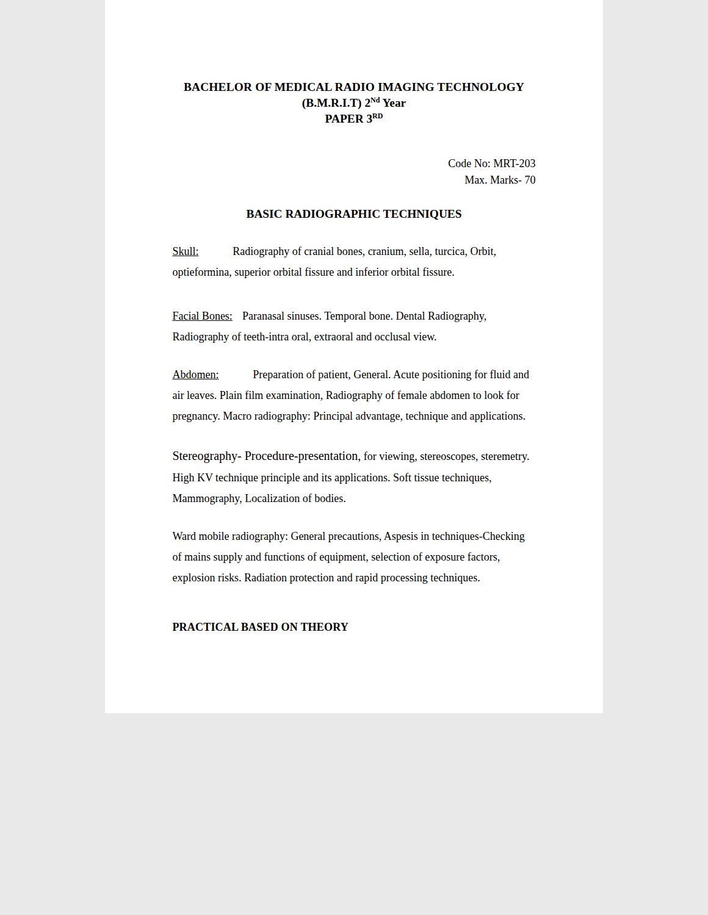BACHELOR OF MEDICAL RADIO IMAGING TECHNOLOGY
(B.M.R.I.T) 2Nd Year
PAPER 3RD
Code No: MRT-203
Max. Marks- 70
BASIC RADIOGRAPHIC TECHNIQUES
Skull: Radiography of cranial bones, cranium, sella, turcica, Orbit, optieformina, superior orbital fissure and inferior orbital fissure.
Facial Bones: Paranasal sinuses. Temporal bone. Dental Radiography, Radiography of teeth-intra oral, extraoral and occlusal view.
Abdomen: Preparation of patient, General. Acute positioning for fluid and air leaves. Plain film examination, Radiography of female abdomen to look for pregnancy. Macro radiography: Principal advantage, technique and applications.
Stereography- Procedure-presentation, for viewing, stereoscopes, steremetry. High KV technique principle and its applications. Soft tissue techniques, Mammography, Localization of bodies.
Ward mobile radiography: General precautions, Aspesis in techniques-Checking of mains supply and functions of equipment, selection of exposure factors, explosion risks. Radiation protection and rapid processing techniques.
PRACTICAL BASED ON THEORY